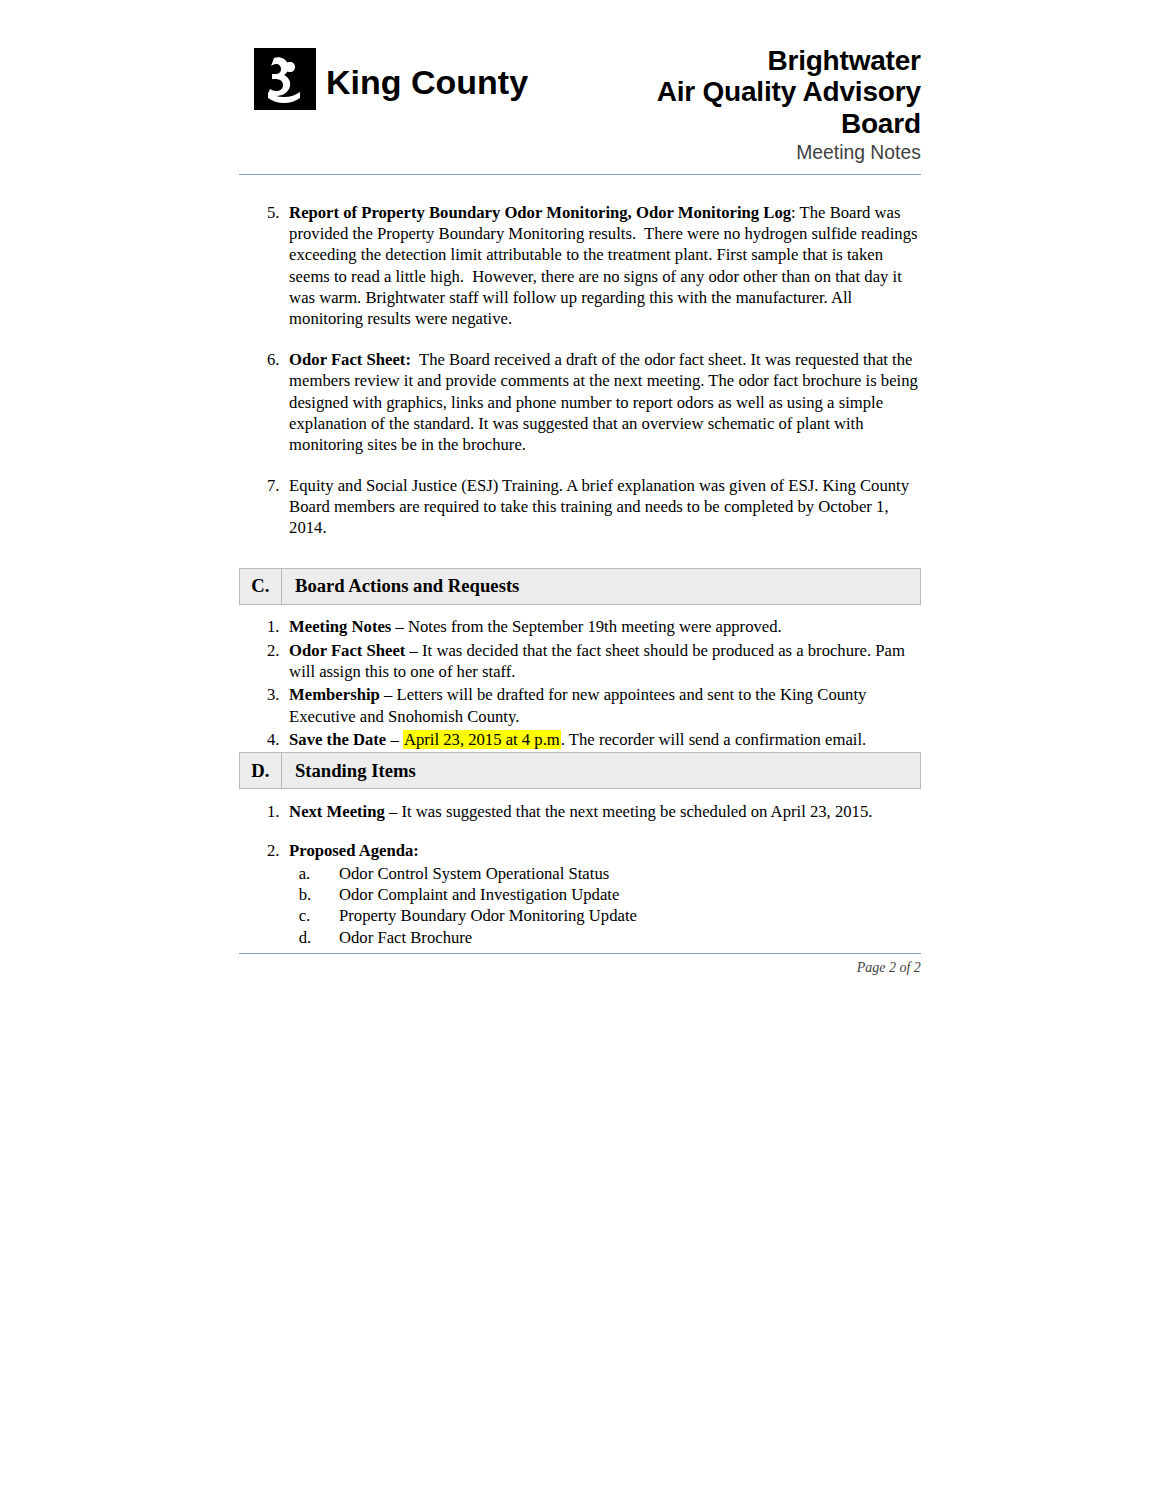King County
Brightwater
Air Quality Advisory Board
Meeting Notes
5.
Report of Property Boundary Odor Monitoring, Odor Monitoring Log: The Board was provided the Property Boundary Monitoring results. There were no hydrogen sulfide readings exceeding the detection limit attributable to the treatment plant. First sample that is taken seems to read a little high. However, there are no signs of any odor other than on that day it was warm. Brightwater staff will follow up regarding this with the manufacturer. All monitoring results were negative.
6.
Odor Fact Sheet: The Board received a draft of the odor fact sheet. It was requested that the members review it and provide comments at the next meeting. The odor fact brochure is being designed with graphics, links and phone number to report odors as well as using a simple explanation of the standard. It was suggested that an overview schematic of plant with monitoring sites be in the brochure.
7.
Equity and Social Justice (ESJ) Training. A brief explanation was given of ESJ. King County Board members are required to take this training and needs to be completed by October 1, 2014.
C.
Board Actions and Requests
1. Meeting Notes – Notes from the September 19th meeting were approved.
2. Odor Fact Sheet – It was decided that the fact sheet should be produced as a brochure. Pam will assign this to one of her staff.
3. Membership – Letters will be drafted for new appointees and sent to the King County Executive and Snohomish County.
4. Save the Date – April 23, 2015 at 4 p.m. The recorder will send a confirmation email.
D.
Standing Items
1. Next Meeting – It was suggested that the next meeting be scheduled on April 23, 2015.
2. Proposed Agenda:
a. Odor Control System Operational Status
b. Odor Complaint and Investigation Update
c. Property Boundary Odor Monitoring Update
d. Odor Fact Brochure
Page 2 of 2